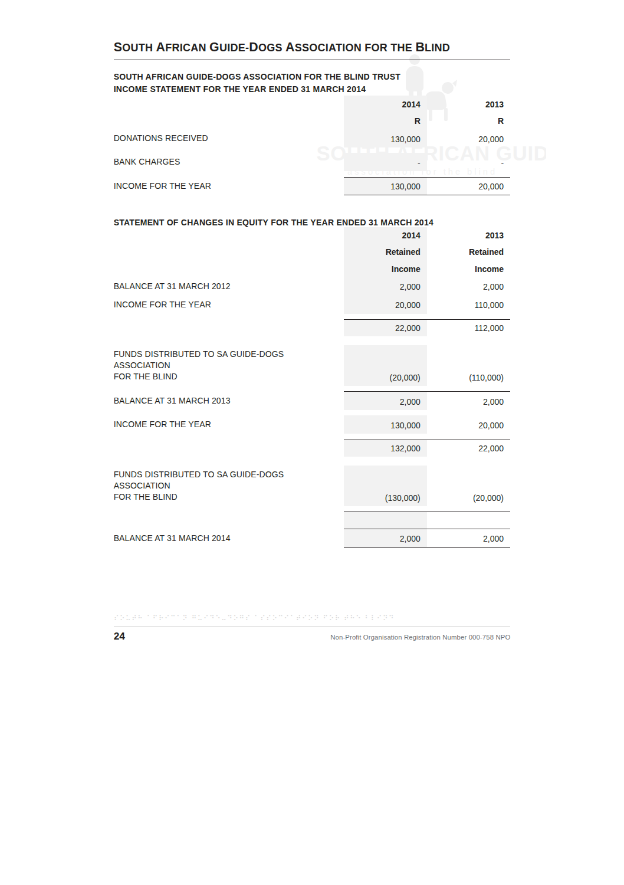SOUTH AFRICAN GUIDE-DOGS
association for the blind
SOUTH AFRICAN GUIDE-DOGS ASSOCIATION FOR THE BLIND
South African Guide-Dogs Association for the Blind Trust
Income Statement for the Year Ended 31 March 2014
| | 2014 | 2013 |
| --- | --- | --- |
| | R | R |
| Donations received | 130,000 | 20,000 |
| Bank charges | - | - |
| Income for the year | 130,000 | 20,000 |
Statement of Changes in Equity for the Year Ended 31 March 2014
| | 2014 | 2013 |
| --- | --- | --- |
| | Retained | Retained |
| | Income | Income |
| Balance at 31 March 2012 | 2,000 | 2,000 |
| Income for the year | 20,000 | 110,000 |
| | 22,000 | 112,000 |
| Funds distributed to SA Guide-Dogs Association for the Blind | (20,000) | (110,000) |
| Balance at 31 March 2013 | 2,000 | 2,000 |
| Income for the year | 130,000 | 20,000 |
| | 132,000 | 22,000 |
| Funds distributed to SA Guide-Dogs Association for the Blind | (130,000) | (20,000) |
| Balance at 31 March 2014 | 2,000 | 2,000 |
⠎⠕⠥⠞⠓ ⠁⠋⠗⠊⠉⠁⠝ ⠛⠥⠊⠙⠑⠤⠙⠕⠛⠎ ⠁⠎⠎⠕⠉⠊⠁⠞⠊⠕⠝ ⠋⠕⠗ ⠞⠓⠑ ⠃⠇⠊⠝⠙
24
Non-Profit Organisation Registration Number 000-758 NPO